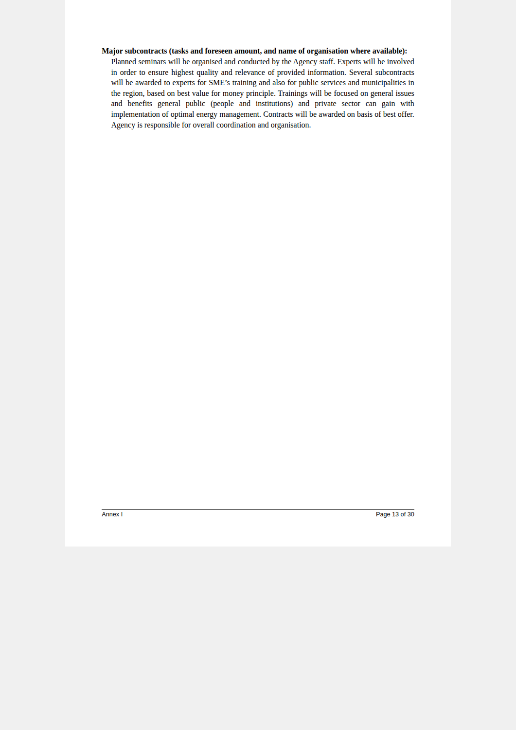Major subcontracts (tasks and foreseen amount, and name of organisation where available):
Planned seminars will be organised and conducted by the Agency staff. Experts will be involved in order to ensure highest quality and relevance of provided information. Several subcontracts will be awarded to experts for SME’s training and also for public services and municipalities in the region, based on best value for money principle. Trainings will be focused on general issues and benefits general public (people and institutions) and private sector can gain with implementation of optimal energy management. Contracts will be awarded on basis of best offer. Agency is responsible for overall coordination and organisation.
Annex I Page 13 of 30